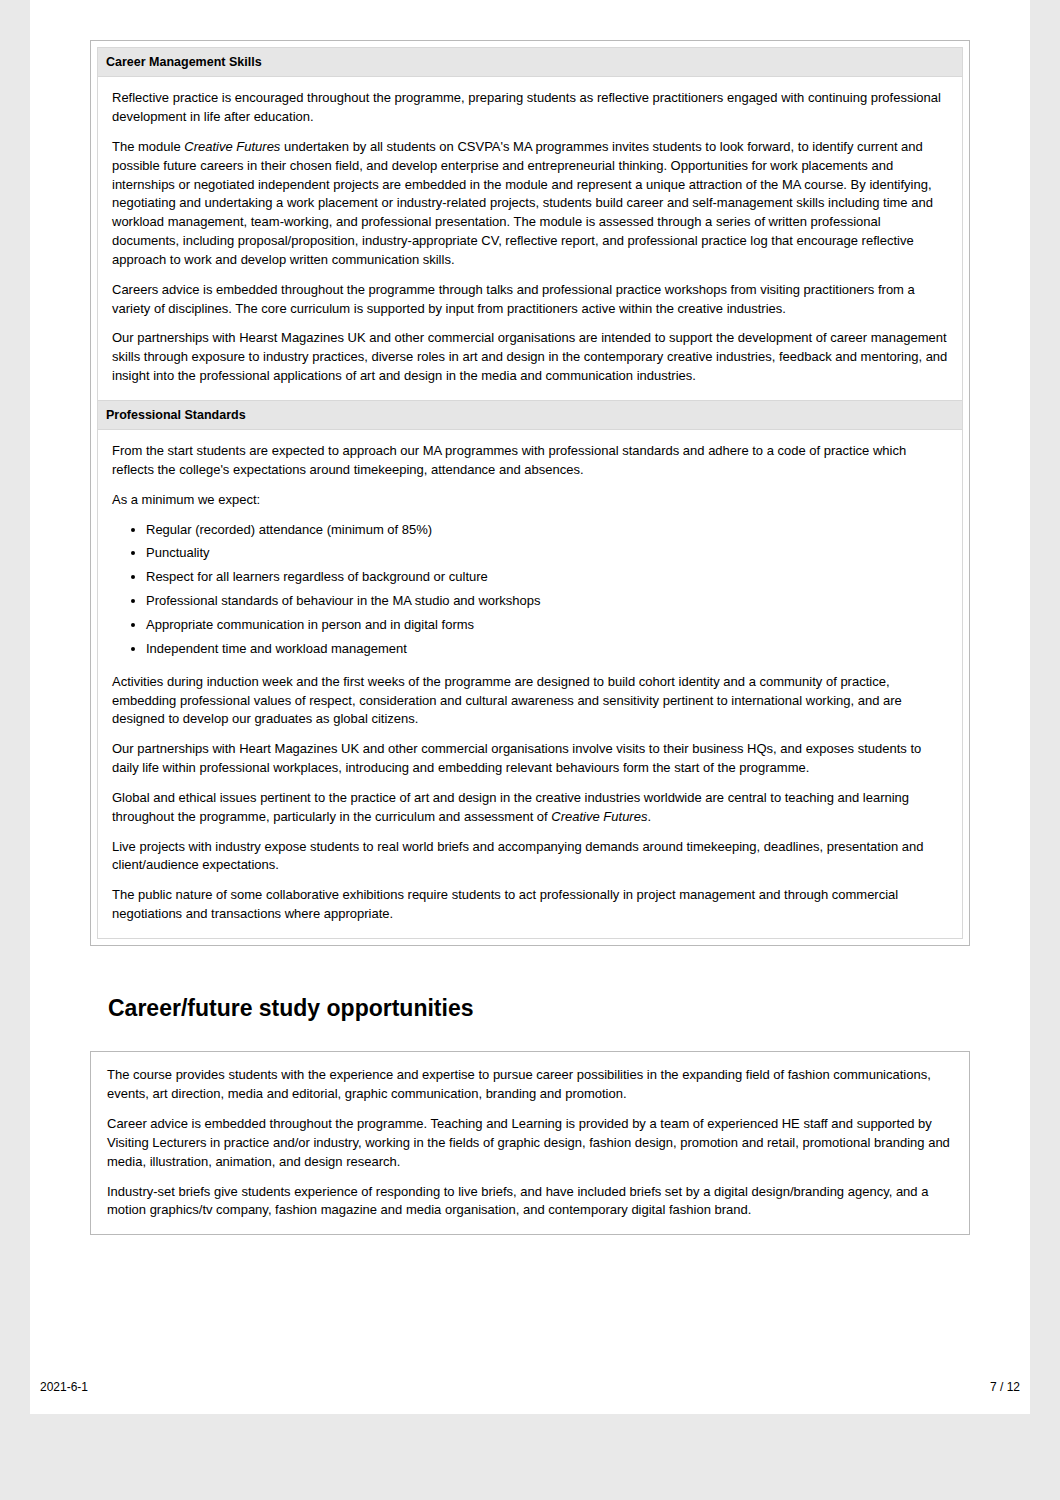Career Management Skills
Reflective practice is encouraged throughout the programme, preparing students as reflective practitioners engaged with continuing professional development in life after education.
The module Creative Futures undertaken by all students on CSVPA's MA programmes invites students to look forward, to identify current and possible future careers in their chosen field, and develop enterprise and entrepreneurial thinking. Opportunities for work placements and internships or negotiated independent projects are embedded in the module and represent a unique attraction of the MA course. By identifying, negotiating and undertaking a work placement or industry-related projects, students build career and self-management skills including time and workload management, team-working, and professional presentation. The module is assessed through a series of written professional documents, including proposal/proposition, industry-appropriate CV, reflective report, and professional practice log that encourage reflective approach to work and develop written communication skills.
Careers advice is embedded throughout the programme through talks and professional practice workshops from visiting practitioners from a variety of disciplines. The core curriculum is supported by input from practitioners active within the creative industries.
Our partnerships with Hearst Magazines UK and other commercial organisations are intended to support the development of career management skills through exposure to industry practices, diverse roles in art and design in the contemporary creative industries, feedback and mentoring, and insight into the professional applications of art and design in the media and communication industries.
Professional Standards
From the start students are expected to approach our MA programmes with professional standards and adhere to a code of practice which reflects the college's expectations around timekeeping, attendance and absences.
As a minimum we expect:
Regular (recorded) attendance (minimum of 85%)
Punctuality
Respect for all learners regardless of background or culture
Professional standards of behaviour in the MA studio and workshops
Appropriate communication in person and in digital forms
Independent time and workload management
Activities during induction week and the first weeks of the programme are designed to build cohort identity and a community of practice, embedding professional values of respect, consideration and cultural awareness and sensitivity pertinent to international working, and are designed to develop our graduates as global citizens.
Our partnerships with Heart Magazines UK and other commercial organisations involve visits to their business HQs, and exposes students to daily life within professional workplaces, introducing and embedding relevant behaviours form the start of the programme.
Global and ethical issues pertinent to the practice of art and design in the creative industries worldwide are central to teaching and learning throughout the programme, particularly in the curriculum and assessment of Creative Futures.
Live projects with industry expose students to real world briefs and accompanying demands around timekeeping, deadlines, presentation and client/audience expectations.
The public nature of some collaborative exhibitions require students to act professionally in project management and through commercial negotiations and transactions where appropriate.
Career/future study opportunities
The course provides students with the experience and expertise to pursue career possibilities in the expanding field of fashion communications, events, art direction, media and editorial, graphic communication, branding and promotion.
Career advice is embedded throughout the programme. Teaching and Learning is provided by a team of experienced HE staff and supported by Visiting Lecturers in practice and/or industry, working in the fields of graphic design, fashion design, promotion and retail, promotional branding and media, illustration, animation, and design research.
Industry-set briefs give students experience of responding to live briefs, and have included briefs set by a digital design/branding agency, and a motion graphics/tv company, fashion magazine and media organisation, and contemporary digital fashion brand.
2021-6-1 7 / 12